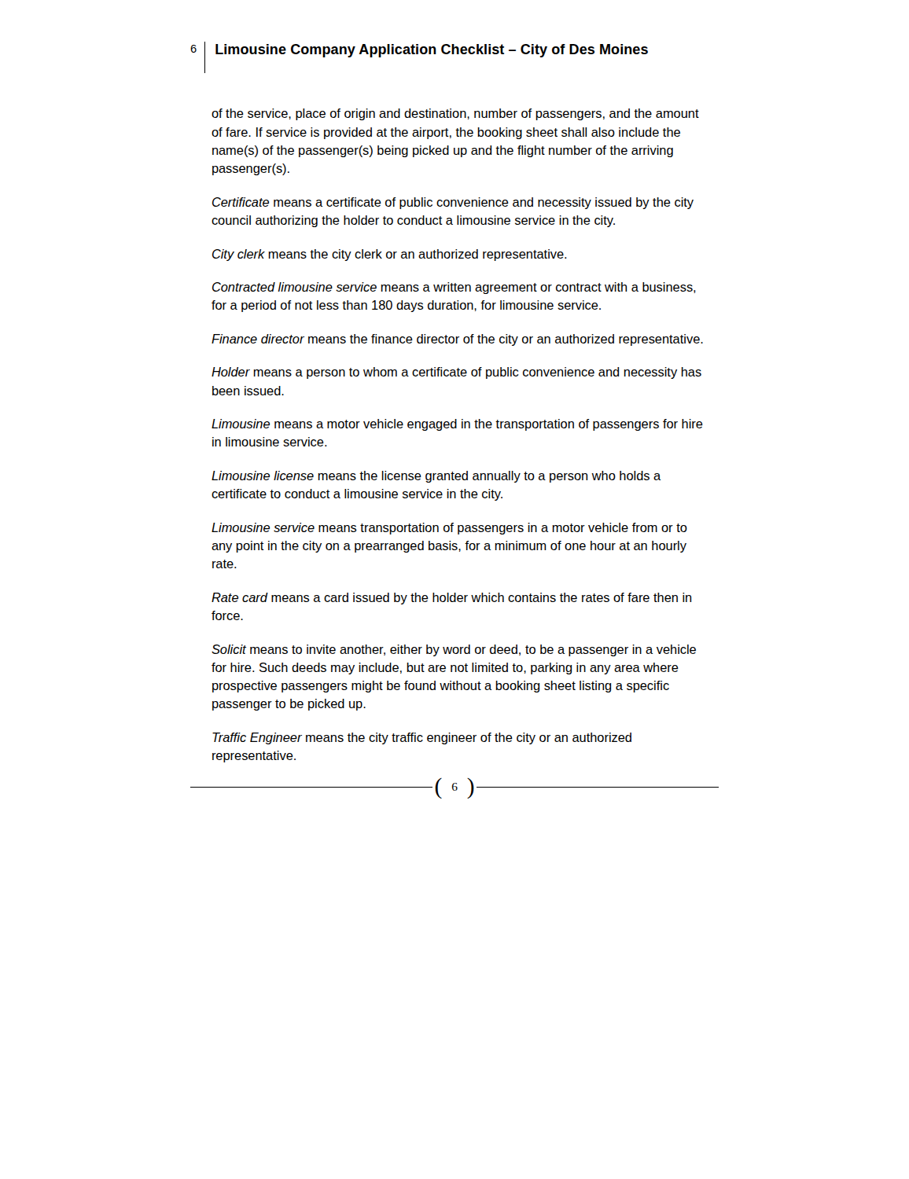6
Limousine Company Application Checklist – City of Des Moines
of the service, place of origin and destination, number of passengers, and the amount of fare. If service is provided at the airport, the booking sheet shall also include the name(s) of the passenger(s) being picked up and the flight number of the arriving passenger(s).
Certificate means a certificate of public convenience and necessity issued by the city council authorizing the holder to conduct a limousine service in the city.
City clerk means the city clerk or an authorized representative.
Contracted limousine service means a written agreement or contract with a business, for a period of not less than 180 days duration, for limousine service.
Finance director means the finance director of the city or an authorized representative.
Holder means a person to whom a certificate of public convenience and necessity has been issued.
Limousine means a motor vehicle engaged in the transportation of passengers for hire in limousine service.
Limousine license means the license granted annually to a person who holds a certificate to conduct a limousine service in the city.
Limousine service means transportation of passengers in a motor vehicle from or to any point in the city on a prearranged basis, for a minimum of one hour at an hourly rate.
Rate card means a card issued by the holder which contains the rates of fare then in force.
Solicit means to invite another, either by word or deed, to be a passenger in a vehicle for hire. Such deeds may include, but are not limited to, parking in any area where prospective passengers might be found without a booking sheet listing a specific passenger to be picked up.
Traffic Engineer means the city traffic engineer of the city or an authorized representative.
(
6
)